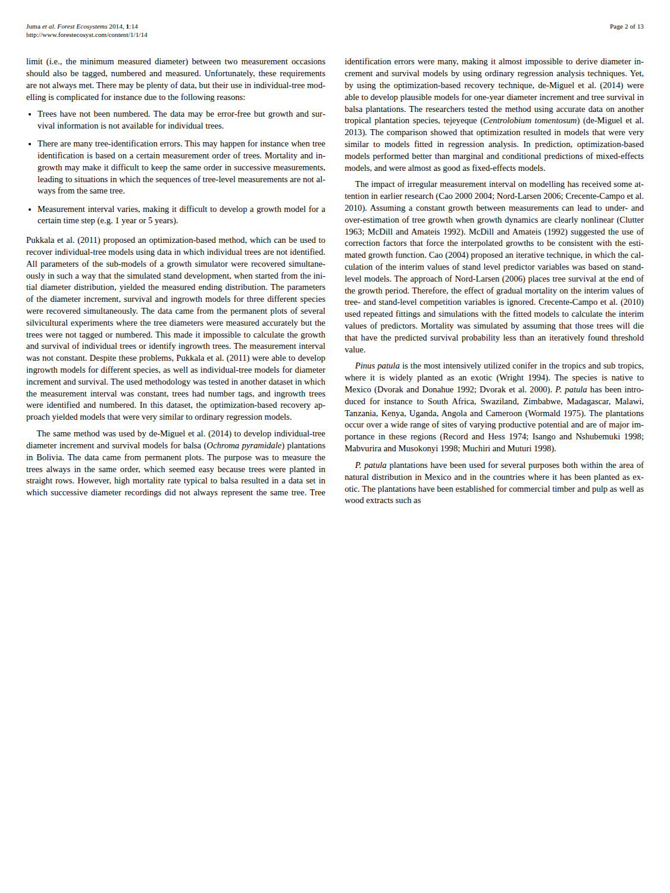Juma et al. Forest Ecosystems 2014, 1:14
http://www.forestecosyst.com/content/1/1/14
Page 2 of 13
limit (i.e., the minimum measured diameter) between two measurement occasions should also be tagged, numbered and measured. Unfortunately, these requirements are not always met. There may be plenty of data, but their use in individual-tree modelling is complicated for instance due to the following reasons:
Trees have not been numbered. The data may be error-free but growth and survival information is not available for individual trees.
There are many tree-identification errors. This may happen for instance when tree identification is based on a certain measurement order of trees. Mortality and ingrowth may make it difficult to keep the same order in successive measurements, leading to situations in which the sequences of tree-level measurements are not always from the same tree.
Measurement interval varies, making it difficult to develop a growth model for a certain time step (e.g. 1 year or 5 years).
Pukkala et al. (2011) proposed an optimization-based method, which can be used to recover individual-tree models using data in which individual trees are not identified. All parameters of the sub-models of a growth simulator were recovered simultaneously in such a way that the simulated stand development, when started from the initial diameter distribution, yielded the measured ending distribution. The parameters of the diameter increment, survival and ingrowth models for three different species were recovered simultaneously. The data came from the permanent plots of several silvicultural experiments where the tree diameters were measured accurately but the trees were not tagged or numbered. This made it impossible to calculate the growth and survival of individual trees or identify ingrowth trees. The measurement interval was not constant. Despite these problems, Pukkala et al. (2011) were able to develop ingrowth models for different species, as well as individual-tree models for diameter increment and survival. The used methodology was tested in another dataset in which the measurement interval was constant, trees had number tags, and ingrowth trees were identified and numbered. In this dataset, the optimization-based recovery approach yielded models that were very similar to ordinary regression models.
The same method was used by de-Miguel et al. (2014) to develop individual-tree diameter increment and survival models for balsa (Ochroma pyramidale) plantations in Bolivia. The data came from permanent plots. The purpose was to measure the trees always in the same order, which seemed easy because trees were planted in straight rows. However, high mortality rate typical to balsa resulted in a data set in which successive diameter recordings did not always represent the same tree. Tree identification errors were many, making it almost impossible to derive diameter increment and survival models by using ordinary regression analysis techniques. Yet, by using the optimization-based recovery technique, de-Miguel et al. (2014) were able to develop plausible models for one-year diameter increment and tree survival in balsa plantations. The researchers tested the method using accurate data on another tropical plantation species, tejeyeque (Centrolobium tomentosum) (de-Miguel et al. 2013). The comparison showed that optimization resulted in models that were very similar to models fitted in regression analysis. In prediction, optimization-based models performed better than marginal and conditional predictions of mixed-effects models, and were almost as good as fixed-effects models.
The impact of irregular measurement interval on modelling has received some attention in earlier research (Cao 2000 2004; Nord-Larsen 2006; Crecente-Campo et al. 2010). Assuming a constant growth between measurements can lead to under- and over-estimation of tree growth when growth dynamics are clearly nonlinear (Clutter 1963; McDill and Amateis 1992). McDill and Amateis (1992) suggested the use of correction factors that force the interpolated growths to be consistent with the estimated growth function. Cao (2004) proposed an iterative technique, in which the calculation of the interim values of stand level predictor variables was based on stand-level models. The approach of Nord-Larsen (2006) places tree survival at the end of the growth period. Therefore, the effect of gradual mortality on the interim values of tree- and stand-level competition variables is ignored. Crecente-Campo et al. (2010) used repeated fittings and simulations with the fitted models to calculate the interim values of predictors. Mortality was simulated by assuming that those trees will die that have the predicted survival probability less than an iteratively found threshold value.
Pinus patula is the most intensively utilized conifer in the tropics and sub tropics, where it is widely planted as an exotic (Wright 1994). The species is native to Mexico (Dvorak and Donahue 1992; Dvorak et al. 2000). P. patula has been introduced for instance to South Africa, Swaziland, Zimbabwe, Madagascar, Malawi, Tanzania, Kenya, Uganda, Angola and Cameroon (Wormald 1975). The plantations occur over a wide range of sites of varying productive potential and are of major importance in these regions (Record and Hess 1974; Isango and Nshubemuki 1998; Mabvurira and Musokonyi 1998; Muchiri and Muturi 1998).
P. patula plantations have been used for several purposes both within the area of natural distribution in Mexico and in the countries where it has been planted as exotic. The plantations have been established for commercial timber and pulp as well as wood extracts such as